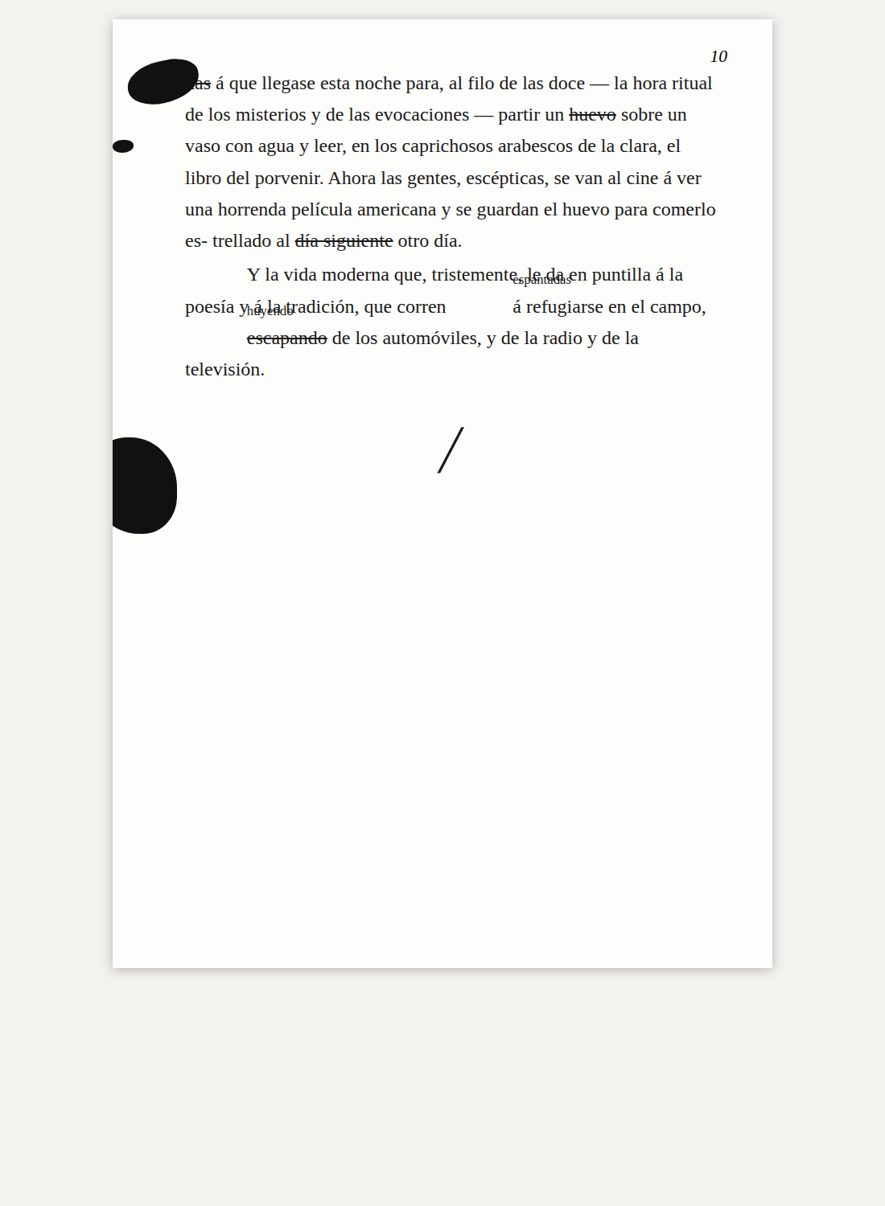10
das á que llegase esta noche para, al filo de las doce — la hora ritual de los misterios y de las evocaciones — partir un huevo sobre un vaso con agua y leer, en los caprichosos arabescos de la clara, el libro del porvenir. Ahora las gentes, escépticas, se van al cine á ver una horrenda película americana y se guardan el huevo para comerlo es- trellado al día siguiente otro día.
Y la vida moderna que, tristemente, le da en puntilla á la poesía y á la tradición, que corren espantadasá refugiarse en el campo, huyendo escapando de los automóviles, y de la radio y de la televisión.
⁄